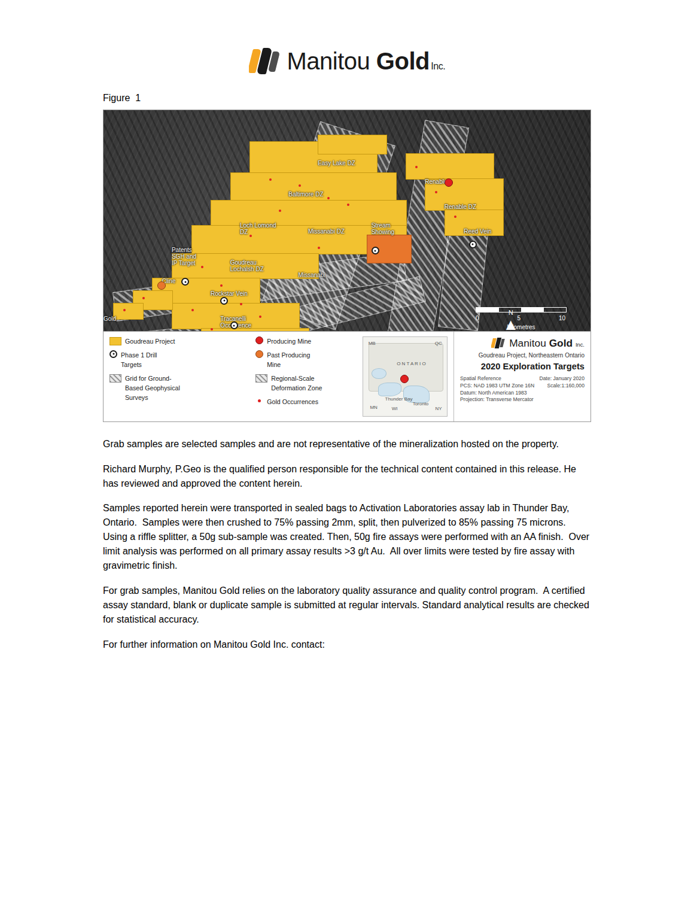Manitou Gold Inc.
Figure 1
Easy Lake DZ
Baltimore DZ
Loch Lomond
DZ
Missanabi DZ
Stream
Showing
Renable
Renable DZ
Reed Vein
Patents
SGH and
IP Target
Cline
Goudreau
Lochalsh DZ
Rockstar Vein
Tracanelli
Occurrence
Emily Lake - Emily Bay DZ
Gold
Missanabi
N
▲
0510
Kilometres
Goudreau Project
Phase 1 Drill
Targets
Grid for Ground-
Based Geophysical
Surveys
Producing Mine
Past Producing
Mine
Regional-Scale
Deformation Zone
Gold Occurrences
MB
QC
O N T A R I O
MN
WI
Toronto
NY
Thunder Bay
Manitou Gold Inc.
Goudreau Project, Northeastern Ontario
2020 Exploration Targets
Spatial Reference
PCS: NAD 1983 UTM Zone 16N
Datum: North American 1983
Projection: Transverse Mercator
Date: January 2020
Scale:1:160,000
Grab samples are selected samples and are not representative of the mineralization hosted on the property.
Richard Murphy, P.Geo is the qualified person responsible for the technical content contained in this release. He has reviewed and approved the content herein.
Samples reported herein were transported in sealed bags to Activation Laboratories assay lab in Thunder Bay, Ontario. Samples were then crushed to 75% passing 2mm, split, then pulverized to 85% passing 75 microns. Using a riffle splitter, a 50g sub-sample was created. Then, 50g fire assays were performed with an AA finish. Over limit analysis was performed on all primary assay results >3 g/t Au. All over limits were tested by fire assay with gravimetric finish.
For grab samples, Manitou Gold relies on the laboratory quality assurance and quality control program. A certified assay standard, blank or duplicate sample is submitted at regular intervals. Standard analytical results are checked for statistical accuracy.
For further information on Manitou Gold Inc. contact: